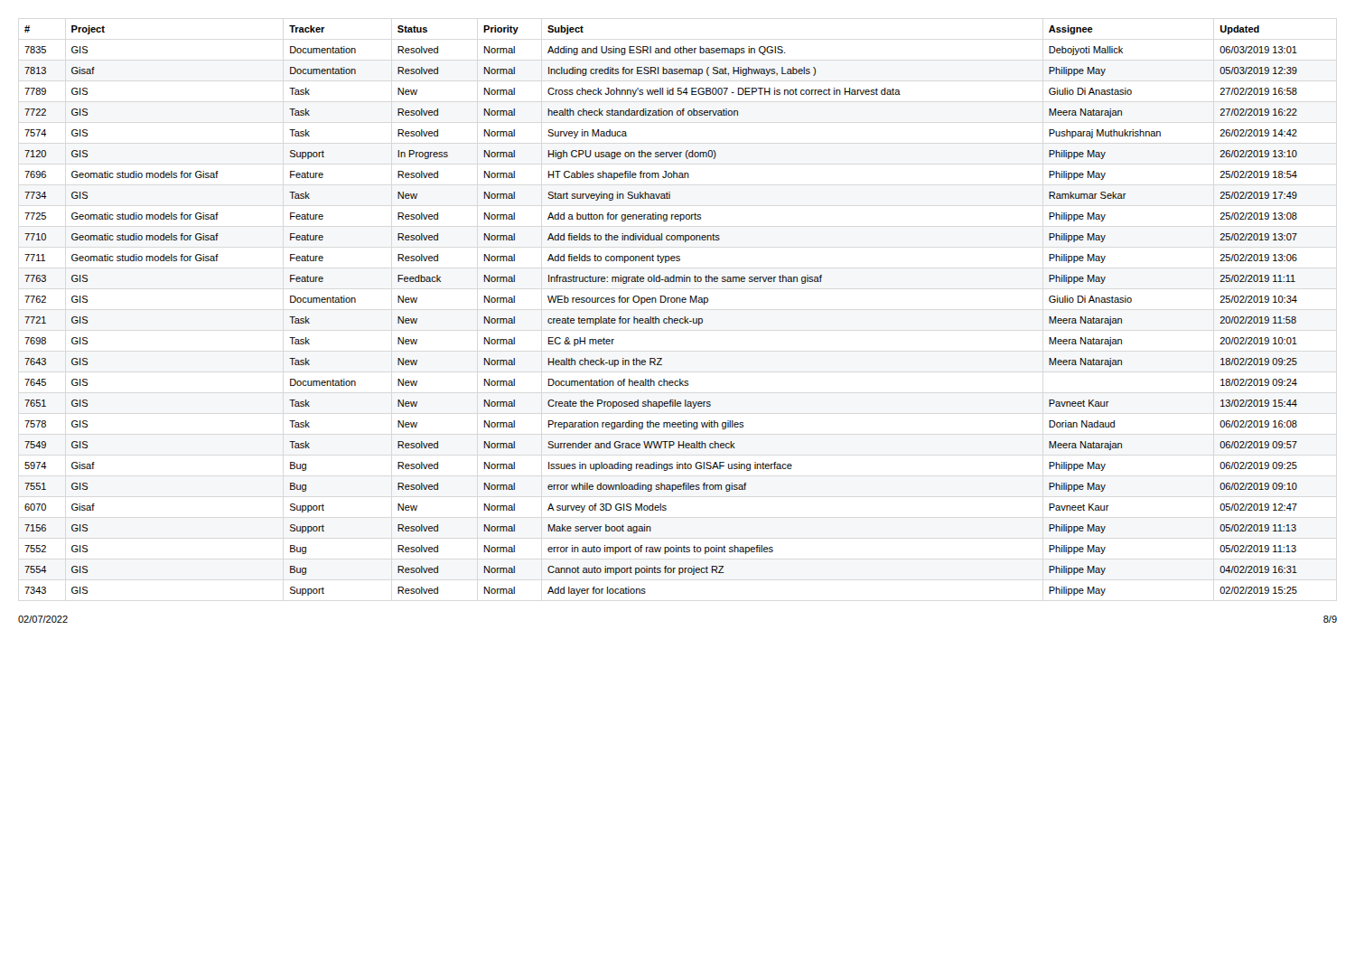| # | Project | Tracker | Status | Priority | Subject | Assignee | Updated |
| --- | --- | --- | --- | --- | --- | --- | --- |
| 7835 | GIS | Documentation | Resolved | Normal | Adding and Using ESRI and other basemaps in QGIS. | Debojyoti Mallick | 06/03/2019 13:01 |
| 7813 | Gisaf | Documentation | Resolved | Normal | Including credits for ESRI basemap ( Sat, Highways, Labels ) | Philippe May | 05/03/2019 12:39 |
| 7789 | GIS | Task | New | Normal | Cross check Johnny's well id 54 EGB007 - DEPTH is not correct in Harvest data | Giulio Di Anastasio | 27/02/2019 16:58 |
| 7722 | GIS | Task | Resolved | Normal | health check standardization of observation | Meera Natarajan | 27/02/2019 16:22 |
| 7574 | GIS | Task | Resolved | Normal | Survey in Maduca | Pushparaj Muthukrishnan | 26/02/2019 14:42 |
| 7120 | GIS | Support | In Progress | Normal | High CPU usage on the server (dom0) | Philippe May | 26/02/2019 13:10 |
| 7696 | Geomatic studio models for Gisaf | Feature | Resolved | Normal | HT Cables shapefile from Johan | Philippe May | 25/02/2019 18:54 |
| 7734 | GIS | Task | New | Normal | Start surveying in Sukhavati | Ramkumar Sekar | 25/02/2019 17:49 |
| 7725 | Geomatic studio models for Gisaf | Feature | Resolved | Normal | Add a button for generating reports | Philippe May | 25/02/2019 13:08 |
| 7710 | Geomatic studio models for Gisaf | Feature | Resolved | Normal | Add fields to the individual components | Philippe May | 25/02/2019 13:07 |
| 7711 | Geomatic studio models for Gisaf | Feature | Resolved | Normal | Add fields to component types | Philippe May | 25/02/2019 13:06 |
| 7763 | GIS | Feature | Feedback | Normal | Infrastructure: migrate old-admin to the same server than gisaf | Philippe May | 25/02/2019 11:11 |
| 7762 | GIS | Documentation | New | Normal | WEb resources for Open Drone Map | Giulio Di Anastasio | 25/02/2019 10:34 |
| 7721 | GIS | Task | New | Normal | create template for health check-up | Meera Natarajan | 20/02/2019 11:58 |
| 7698 | GIS | Task | New | Normal | EC & pH meter | Meera Natarajan | 20/02/2019 10:01 |
| 7643 | GIS | Task | New | Normal | Health check-up in the RZ | Meera Natarajan | 18/02/2019 09:25 |
| 7645 | GIS | Documentation | New | Normal | Documentation of health checks | | 18/02/2019 09:24 |
| 7651 | GIS | Task | New | Normal | Create the Proposed shapefile layers | Pavneet Kaur | 13/02/2019 15:44 |
| 7578 | GIS | Task | New | Normal | Preparation regarding the meeting with gilles | Dorian Nadaud | 06/02/2019 16:08 |
| 7549 | GIS | Task | Resolved | Normal | Surrender and Grace WWTP Health check | Meera Natarajan | 06/02/2019 09:57 |
| 5974 | Gisaf | Bug | Resolved | Normal | Issues in uploading readings into GISAF using interface | Philippe May | 06/02/2019 09:25 |
| 7551 | GIS | Bug | Resolved | Normal | error while downloading shapefiles from gisaf | Philippe May | 06/02/2019 09:10 |
| 6070 | Gisaf | Support | New | Normal | A survey of 3D GIS Models | Pavneet Kaur | 05/02/2019 12:47 |
| 7156 | GIS | Support | Resolved | Normal | Make server boot again | Philippe May | 05/02/2019 11:13 |
| 7552 | GIS | Bug | Resolved | Normal | error in auto import of raw points to point shapefiles | Philippe May | 05/02/2019 11:13 |
| 7554 | GIS | Bug | Resolved | Normal | Cannot auto import points for project RZ | Philippe May | 04/02/2019 16:31 |
| 7343 | GIS | Support | Resolved | Normal | Add layer for locations | Philippe May | 02/02/2019 15:25 |
02/07/2022 8/9